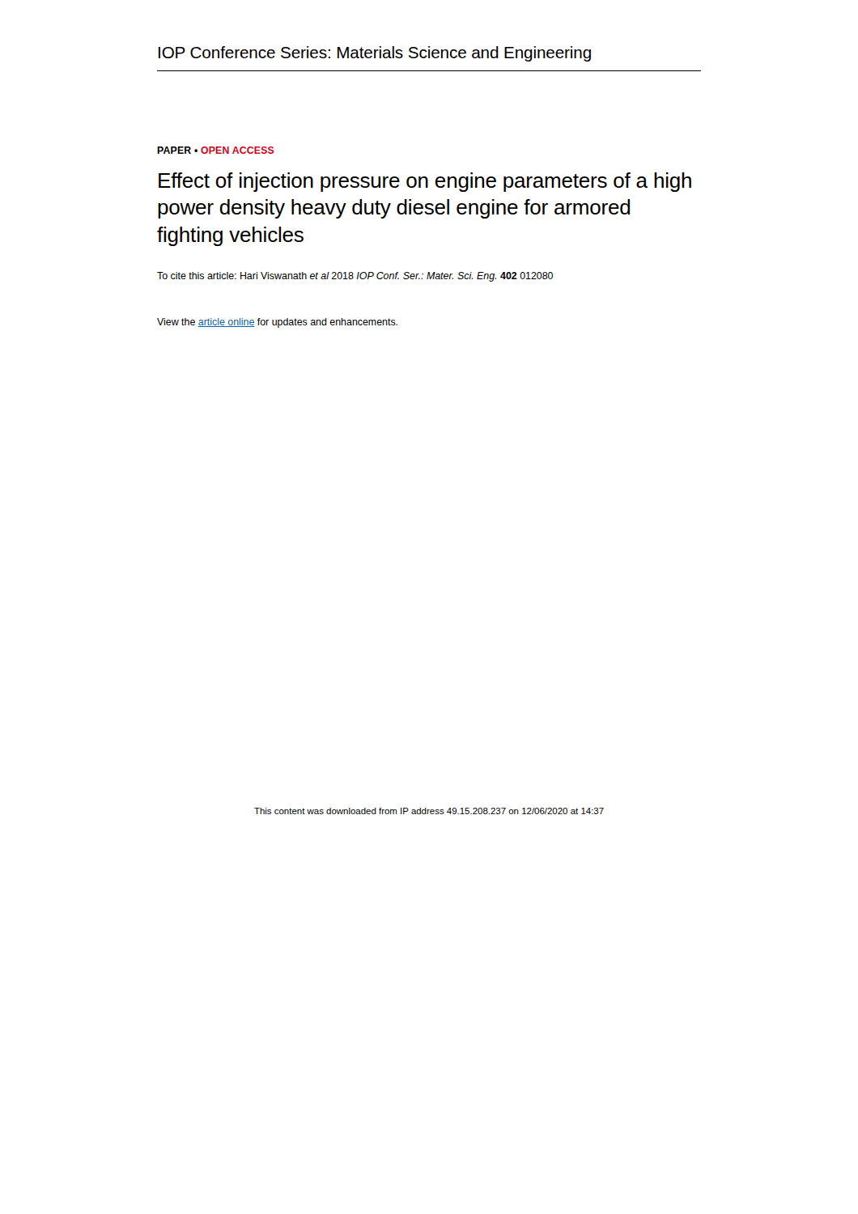IOP Conference Series: Materials Science and Engineering
PAPER • OPEN ACCESS
Effect of injection pressure on engine parameters of a high power density heavy duty diesel engine for armored fighting vehicles
To cite this article: Hari Viswanath et al 2018 IOP Conf. Ser.: Mater. Sci. Eng. 402 012080
View the article online for updates and enhancements.
This content was downloaded from IP address 49.15.208.237 on 12/06/2020 at 14:37